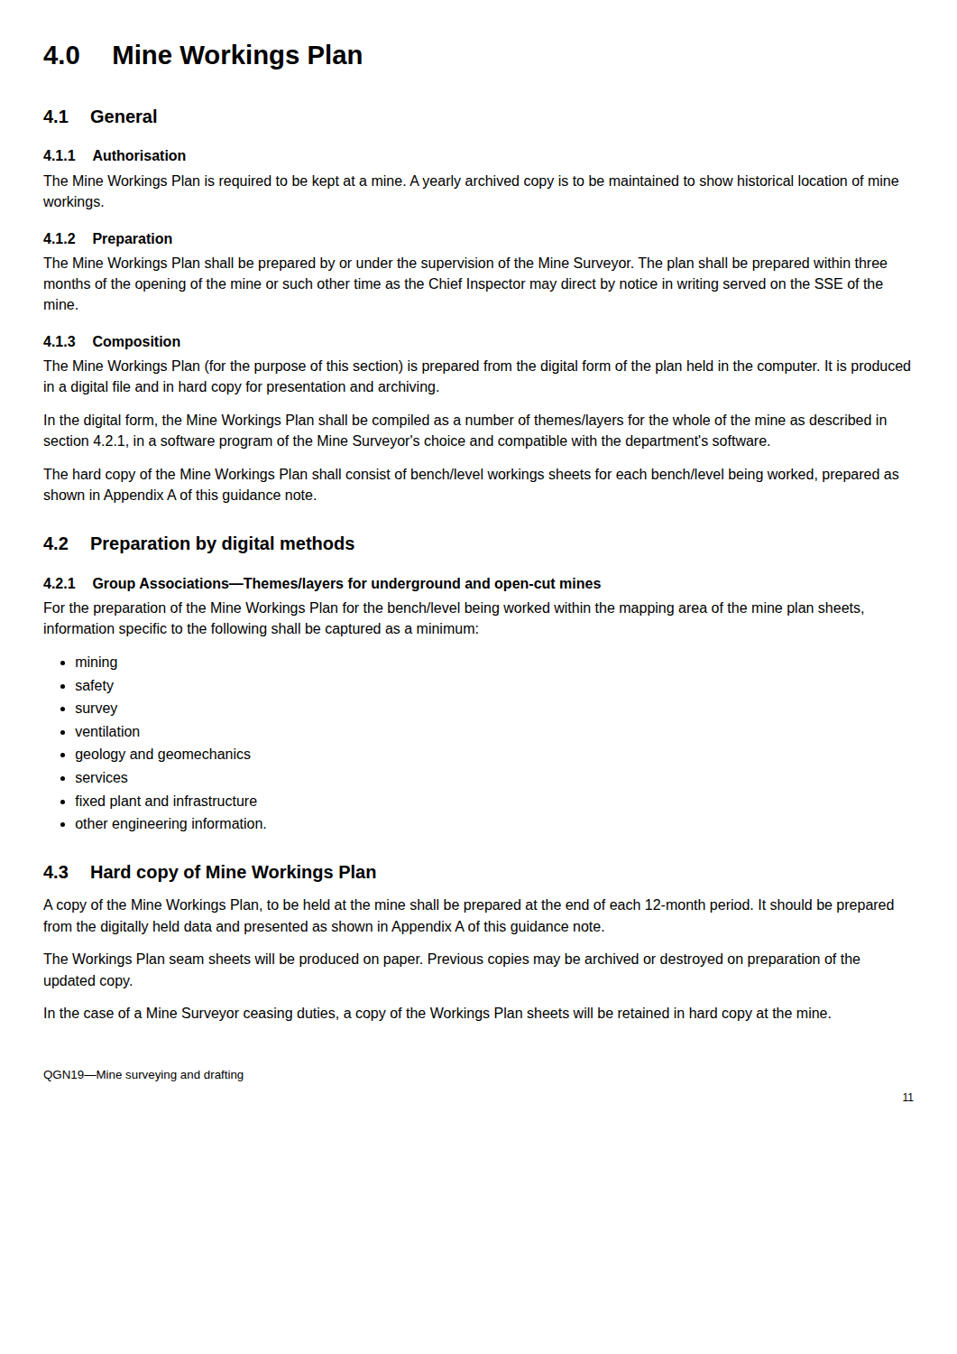4.0 Mine Workings Plan
4.1 General
4.1.1 Authorisation
The Mine Workings Plan is required to be kept at a mine. A yearly archived copy is to be maintained to show historical location of mine workings.
4.1.2 Preparation
The Mine Workings Plan shall be prepared by or under the supervision of the Mine Surveyor. The plan shall be prepared within three months of the opening of the mine or such other time as the Chief Inspector may direct by notice in writing served on the SSE of the mine.
4.1.3 Composition
The Mine Workings Plan (for the purpose of this section) is prepared from the digital form of the plan held in the computer. It is produced in a digital file and in hard copy for presentation and archiving.
In the digital form, the Mine Workings Plan shall be compiled as a number of themes/layers for the whole of the mine as described in section 4.2.1, in a software program of the Mine Surveyor's choice and compatible with the department's software.
The hard copy of the Mine Workings Plan shall consist of bench/level workings sheets for each bench/level being worked, prepared as shown in Appendix A of this guidance note.
4.2 Preparation by digital methods
4.2.1 Group Associations—Themes/layers for underground and open-cut mines
For the preparation of the Mine Workings Plan for the bench/level being worked within the mapping area of the mine plan sheets, information specific to the following shall be captured as a minimum:
mining
safety
survey
ventilation
geology and geomechanics
services
fixed plant and infrastructure
other engineering information.
4.3 Hard copy of Mine Workings Plan
A copy of the Mine Workings Plan, to be held at the mine shall be prepared at the end of each 12-month period. It should be prepared from the digitally held data and presented as shown in Appendix A of this guidance note.
The Workings Plan seam sheets will be produced on paper. Previous copies may be archived or destroyed on preparation of the updated copy.
In the case of a Mine Surveyor ceasing duties, a copy of the Workings Plan sheets will be retained in hard copy at the mine.
QGN19—Mine surveying and drafting 11